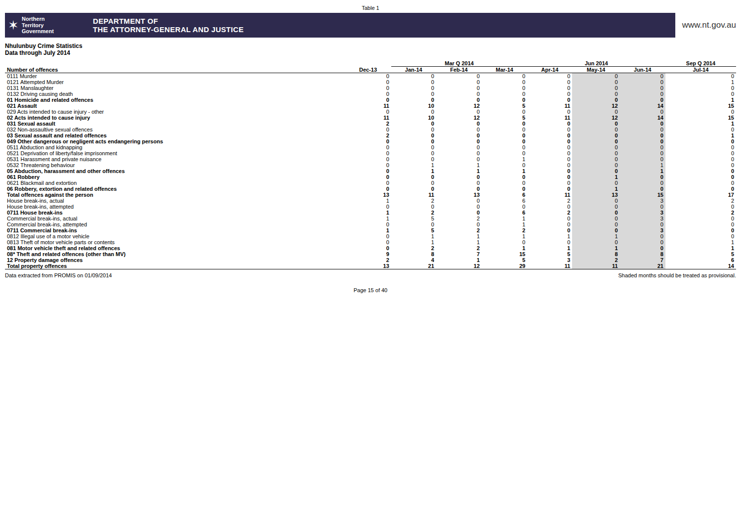Table 1
✶
Northern
Territory
Government
DEPARTMENT OF
THE ATTORNEY-GENERAL AND JUSTICE
www.nt.gov.au
Nhulunbuy Crime Statistics
Data through July 2014
| | | Mar Q 2014 | Jun 2014 | Sep Q 2014 |
| --- | --- | --- | --- | --- |
| Number of offences | Dec-13 | Jan-14 | Feb-14 | Mar-14 | Apr-14 | May-14 | Jun-14 | Jul-14 |
| 0111 Murder | 0 | 0 | 0 | 0 | 0 | 0 | 0 | 0 |
| 0121 Attempted Murder | 0 | 0 | 0 | 0 | 0 | 0 | 0 | 1 |
| 0131 Manslaughter | 0 | 0 | 0 | 0 | 0 | 0 | 0 | 0 |
| 0132 Driving causing death | 0 | 0 | 0 | 0 | 0 | 0 | 0 | 0 |
| 01 Homicide and related offences | 0 | 0 | 0 | 0 | 0 | 0 | 0 | 1 |
| 021 Assault | 11 | 10 | 12 | 5 | 11 | 12 | 14 | 15 |
| 029 Acts intended to cause injury - other | 0 | 0 | 0 | 0 | 0 | 0 | 0 | 0 |
| 02 Acts intended to cause injury | 11 | 10 | 12 | 5 | 11 | 12 | 14 | 15 |
| 031 Sexual assault | 2 | 0 | 0 | 0 | 0 | 0 | 0 | 1 |
| 032 Non-assaultive sexual offences | 0 | 0 | 0 | 0 | 0 | 0 | 0 | 0 |
| 03 Sexual assault and related offences | 2 | 0 | 0 | 0 | 0 | 0 | 0 | 1 |
| 049 Other dangerous or negligent acts endangering persons | 0 | 0 | 0 | 0 | 0 | 0 | 0 | 0 |
| 0511 Abduction and kidnapping | 0 | 0 | 0 | 0 | 0 | 0 | 0 | 0 |
| 0521 Deprivation of liberty/false imprisonment | 0 | 0 | 0 | 0 | 0 | 0 | 0 | 0 |
| 0531 Harassment and private nuisance | 0 | 0 | 0 | 1 | 0 | 0 | 0 | 0 |
| 0532 Threatening behaviour | 0 | 1 | 1 | 0 | 0 | 0 | 1 | 0 |
| 05 Abduction, harassment and other offences | 0 | 1 | 1 | 1 | 0 | 0 | 1 | 0 |
| 061 Robbery | 0 | 0 | 0 | 0 | 0 | 1 | 0 | 0 |
| 0621 Blackmail and extortion | 0 | 0 | 0 | 0 | 0 | 0 | 0 | 0 |
| 06 Robbery, extortion and related offences | 0 | 0 | 0 | 0 | 0 | 1 | 0 | 0 |
| Total offences against the person | 13 | 11 | 13 | 6 | 11 | 13 | 15 | 17 |
| House break-ins, actual | 1 | 2 | 0 | 6 | 2 | 0 | 3 | 2 |
| House break-ins, attempted | 0 | 0 | 0 | 0 | 0 | 0 | 0 | 0 |
| 0711 House break-ins | 1 | 2 | 0 | 6 | 2 | 0 | 3 | 2 |
| Commercial break-ins, actual | 1 | 5 | 2 | 1 | 0 | 0 | 3 | 0 |
| Commercial break-ins, attempted | 0 | 0 | 0 | 1 | 0 | 0 | 0 | 0 |
| 0711 Commercial break-ins | 1 | 5 | 2 | 2 | 0 | 0 | 3 | 0 |
| 0812 Illegal use of a motor vehicle | 0 | 1 | 1 | 1 | 1 | 1 | 0 | 0 |
| 0813 Theft of motor vehicle parts or contents | 0 | 1 | 1 | 0 | 0 | 0 | 0 | 1 |
| 081 Motor vehicle theft and related offences | 0 | 2 | 2 | 1 | 1 | 1 | 0 | 1 |
| 08* Theft and related offences (other than MV) | 9 | 8 | 7 | 15 | 5 | 8 | 8 | 5 |
| 12 Property damage offences | 2 | 4 | 1 | 5 | 3 | 2 | 7 | 6 |
| Total property offences | 13 | 21 | 12 | 29 | 11 | 11 | 21 | 14 |
Data extracted from PROMIS on 01/09/2014
Shaded months should be treated as provisional.
Page 15 of 40